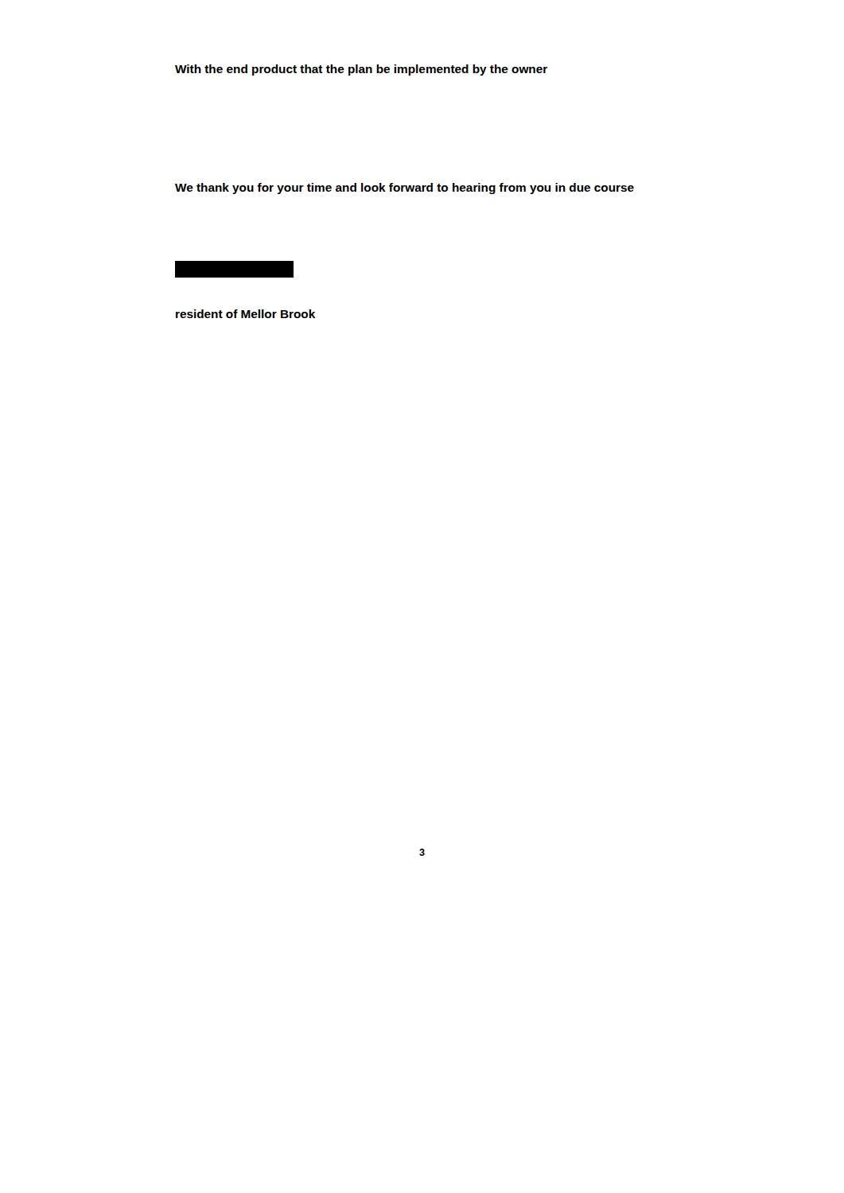With the end product that the plan be implemented by the owner
We thank you for your time and look forward to hearing from you in due course
resident of Mellor Brook
3